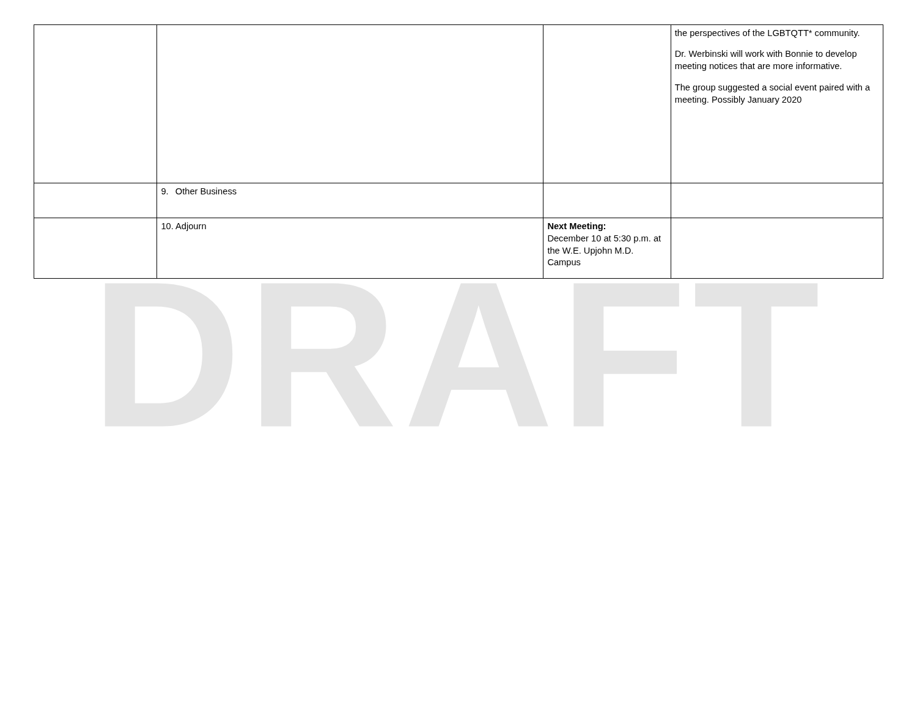DRAFT
| | | | the perspectives of the LGBTQTT* community. Dr. Werbinski will work with Bonnie to develop meeting notices that are more informative. The group suggested a social event paired with a meeting. Possibly January 2020 |
| | 9. Other Business | | |
| | 10. Adjourn | Next Meeting: December 10 at 5:30 p.m. at the W.E. Upjohn M.D. Campus | |